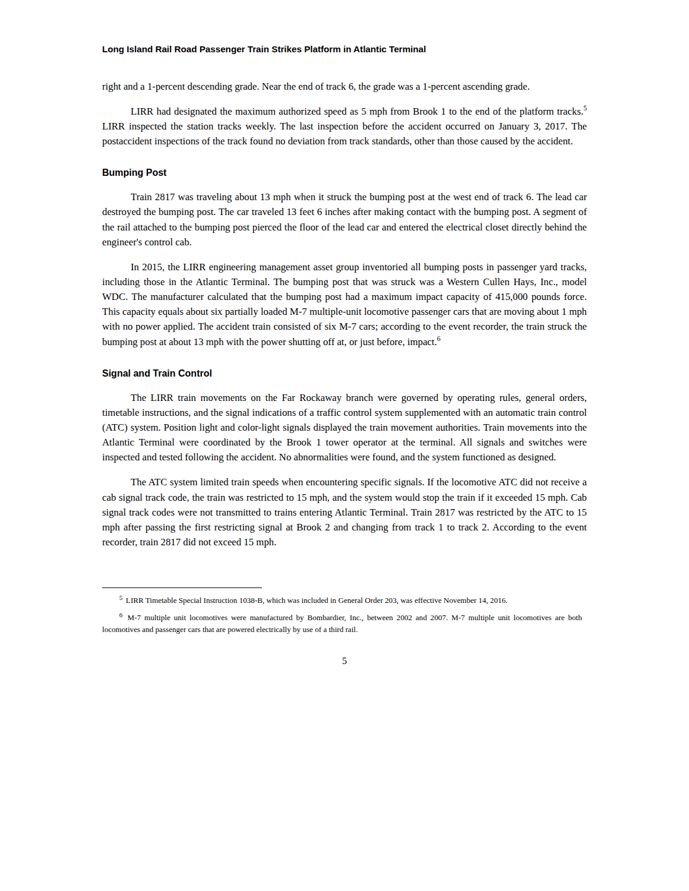Long Island Rail Road Passenger Train Strikes Platform in Atlantic Terminal
right and a 1-percent descending grade. Near the end of track 6, the grade was a 1-percent ascending grade.
LIRR had designated the maximum authorized speed as 5 mph from Brook 1 to the end of the platform tracks.5 LIRR inspected the station tracks weekly. The last inspection before the accident occurred on January 3, 2017. The postaccident inspections of the track found no deviation from track standards, other than those caused by the accident.
Bumping Post
Train 2817 was traveling about 13 mph when it struck the bumping post at the west end of track 6. The lead car destroyed the bumping post. The car traveled 13 feet 6 inches after making contact with the bumping post. A segment of the rail attached to the bumping post pierced the floor of the lead car and entered the electrical closet directly behind the engineer's control cab.
In 2015, the LIRR engineering management asset group inventoried all bumping posts in passenger yard tracks, including those in the Atlantic Terminal. The bumping post that was struck was a Western Cullen Hays, Inc., model WDC. The manufacturer calculated that the bumping post had a maximum impact capacity of 415,000 pounds force. This capacity equals about six partially loaded M-7 multiple-unit locomotive passenger cars that are moving about 1 mph with no power applied. The accident train consisted of six M-7 cars; according to the event recorder, the train struck the bumping post at about 13 mph with the power shutting off at, or just before, impact.6
Signal and Train Control
The LIRR train movements on the Far Rockaway branch were governed by operating rules, general orders, timetable instructions, and the signal indications of a traffic control system supplemented with an automatic train control (ATC) system. Position light and color-light signals displayed the train movement authorities. Train movements into the Atlantic Terminal were coordinated by the Brook 1 tower operator at the terminal. All signals and switches were inspected and tested following the accident. No abnormalities were found, and the system functioned as designed.
The ATC system limited train speeds when encountering specific signals. If the locomotive ATC did not receive a cab signal track code, the train was restricted to 15 mph, and the system would stop the train if it exceeded 15 mph. Cab signal track codes were not transmitted to trains entering Atlantic Terminal. Train 2817 was restricted by the ATC to 15 mph after passing the first restricting signal at Brook 2 and changing from track 1 to track 2. According to the event recorder, train 2817 did not exceed 15 mph.
5 LIRR Timetable Special Instruction 1038-B, which was included in General Order 203, was effective November 14, 2016.
6 M-7 multiple unit locomotives were manufactured by Bombardier, Inc., between 2002 and 2007. M-7 multiple unit locomotives are both locomotives and passenger cars that are powered electrically by use of a third rail.
5